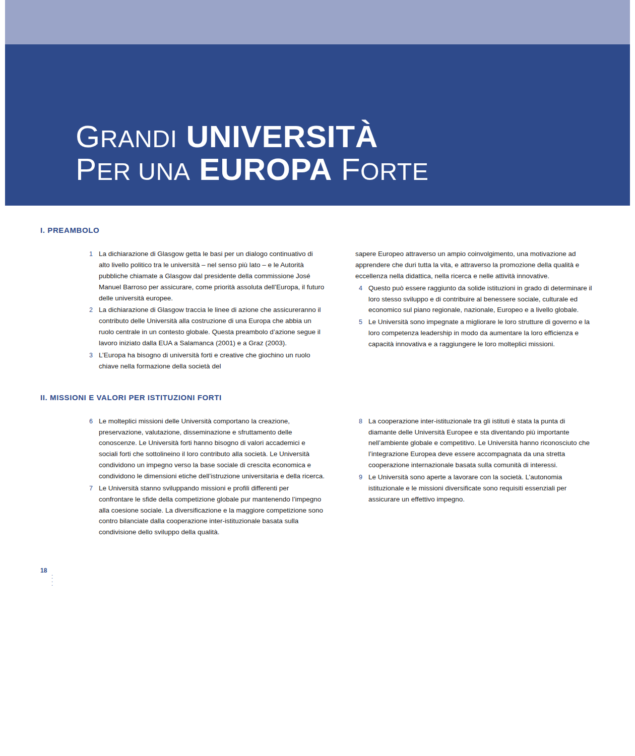GRANDI UNIVERSITÀ
PER UNA EUROPA FORTE
I. PREAMBOLO
1
La dichiarazione di Glasgow getta le basi per un dialogo continuativo di alto livello politico tra le università – nel senso più lato – e le Autorità pubbliche chiamate a Glasgow dal presidente della commissione José Manuel Barroso per assicurare, come priorità assoluta dell’Europa, il futuro delle università europee.
2
La dichiarazione di Glasgow traccia le linee di azione che assicureranno il contributo delle Università alla costruzione di una Europa che abbia un ruolo centrale in un contesto globale. Questa preambolo d’azione segue il lavoro iniziato dalla EUA a Salamanca (2001) e a Graz (2003).
3
L’Europa ha bisogno di università forti e creative che giochino un ruolo chiave nella formazione della società del
sapere Europeo attraverso un ampio coinvolgimento, una motivazione ad apprendere che duri tutta la vita, e attraverso la promozione della qualità e eccellenza nella didattica, nella ricerca e nelle attività innovative.
4
Questo può essere raggiunto da solide istituzioni in grado di determinare il loro stesso sviluppo e di contribuire al benessere sociale, culturale ed economico sul piano regionale, nazionale, Europeo e a livello globale.
5
Le Università sono impegnate a migliorare le loro strutture di governo e la loro competenza leadership in modo da aumentare la loro efficienza e capacità innovativa e a raggiungere le loro molteplici missioni.
II. MISSIONI E VALORI PER ISTITUZIONI FORTI
6
Le molteplici missioni delle Università comportano la creazione, preservazione, valutazione, disseminazione e sfruttamento delle conoscenze. Le Università forti hanno bisogno di valori accademici e sociali forti che sottolineino il loro contributo alla società. Le Università condividono un impegno verso la base sociale di crescita economica e condividono le dimensioni etiche dell’istruzione universitaria e della ricerca.
7
Le Università stanno sviluppando missioni e profili differenti per confrontare le sfide della competizione globale pur mantenendo l’impegno alla coesione sociale. La diversificazione e la maggiore competizione sono contro bilanciate dalla cooperazione inter-istituzionale basata sulla condivisione dello sviluppo della qualità.
8
La cooperazione inter-istituzionale tra gli istituti è stata la punta di diamante delle Università Europee e sta diventando più importante nell’ambiente globale e competitivo. Le Università hanno riconosciuto che l’integrazione Europea deve essere accompagnata da una stretta cooperazione internazionale basata sulla comunità di interessi.
9
Le Università sono aperte a lavorare con la società. L’autonomia istituzionale e le missioni diversificate sono requisiti essenziali per assicurare un effettivo impegno.
18
. . . .